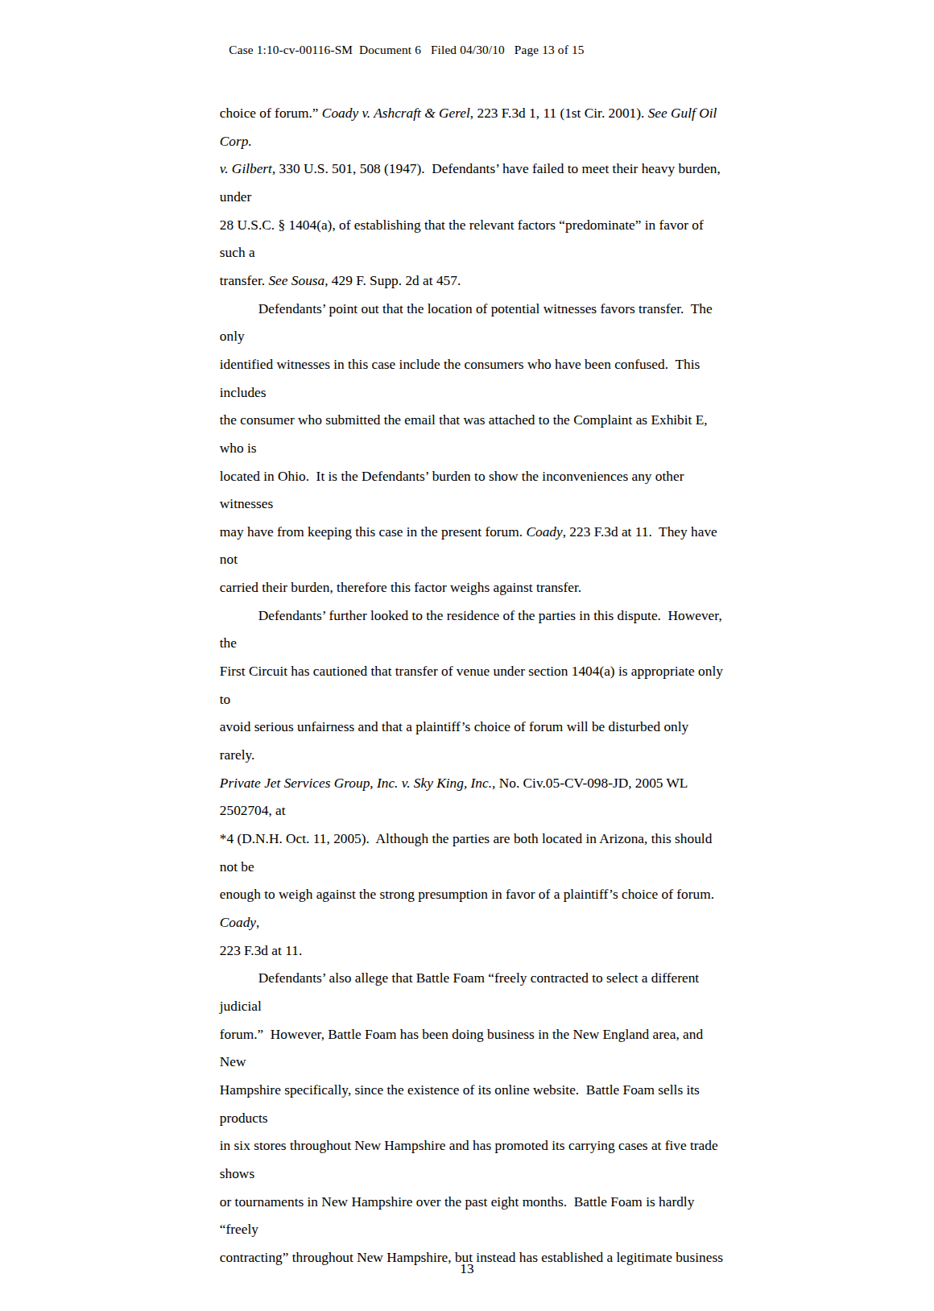Case 1:10-cv-00116-SM Document 6 Filed 04/30/10 Page 13 of 15
choice of forum.” Coady v. Ashcraft & Gerel, 223 F.3d 1, 11 (1st Cir. 2001). See Gulf Oil Corp.
v. Gilbert, 330 U.S. 501, 508 (1947). Defendants’ have failed to meet their heavy burden, under
28 U.S.C. § 1404(a), of establishing that the relevant factors “predominate” in favor of such a
transfer. See Sousa, 429 F. Supp. 2d at 457.
Defendants’ point out that the location of potential witnesses favors transfer. The only
identified witnesses in this case include the consumers who have been confused. This includes
the consumer who submitted the email that was attached to the Complaint as Exhibit E, who is
located in Ohio. It is the Defendants’ burden to show the inconveniences any other witnesses
may have from keeping this case in the present forum. Coady, 223 F.3d at 11. They have not
carried their burden, therefore this factor weighs against transfer.
Defendants’ further looked to the residence of the parties in this dispute. However, the
First Circuit has cautioned that transfer of venue under section 1404(a) is appropriate only to
avoid serious unfairness and that a plaintiff’s choice of forum will be disturbed only rarely.
Private Jet Services Group, Inc. v. Sky King, Inc., No. Civ.05-CV-098-JD, 2005 WL 2502704, at
*4 (D.N.H. Oct. 11, 2005). Although the parties are both located in Arizona, this should not be
enough to weigh against the strong presumption in favor of a plaintiff’s choice of forum. Coady,
223 F.3d at 11.
Defendants’ also allege that Battle Foam “freely contracted to select a different judicial
forum.” However, Battle Foam has been doing business in the New England area, and New
Hampshire specifically, since the existence of its online website. Battle Foam sells its products
in six stores throughout New Hampshire and has promoted its carrying cases at five trade shows
or tournaments in New Hampshire over the past eight months. Battle Foam is hardly “freely
contracting” throughout New Hampshire, but instead has established a legitimate business
13